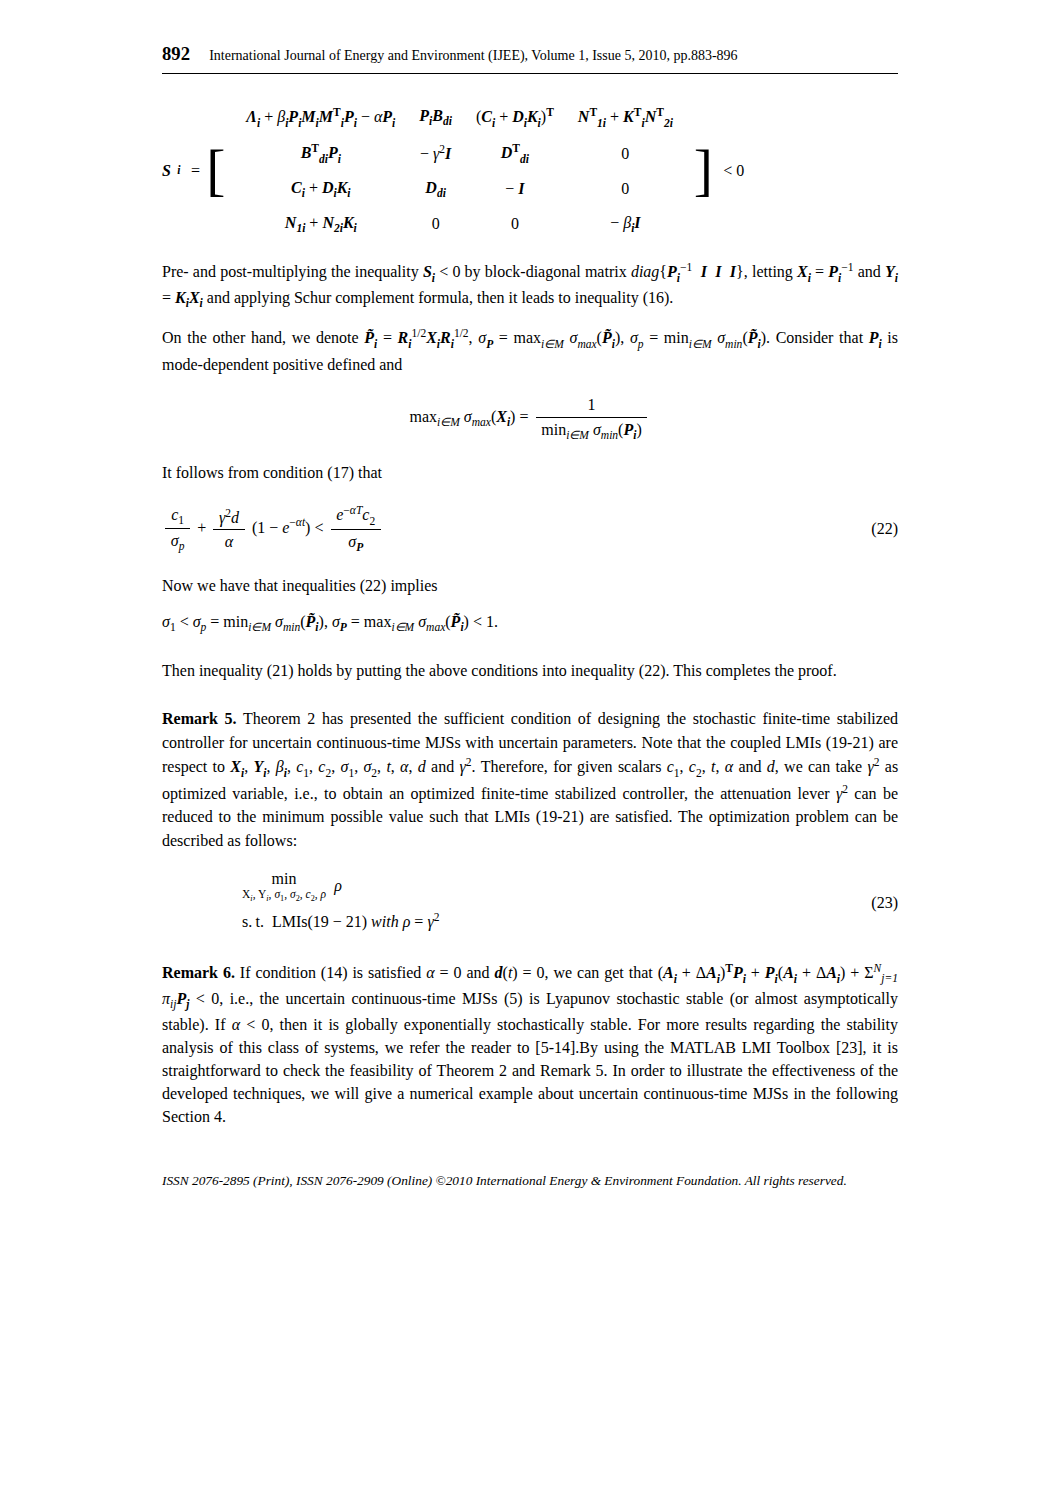892 International Journal of Energy and Environment (IJEE), Volume 1, Issue 5, 2010, pp.883-896
Si = [
| Λ i + β i P i M i M T i P i − α P i | P i B di | ( C i + D i K i ) T | N T 1i + K T i N T 2i |
| B T di P i | − γ 2 I | D T di | 0 |
| C i + D i K i | D di | − I | 0 |
| N 1i + N 2i K i | 0 | 0 | − β i I |
] < 0
Pre- and post-multiplying the inequality Si < 0 by block-diagonal matrix diag{Pi−1 I I I}, letting Xi = Pi−1 and Yi = KiXi and applying Schur complement formula, then it leads to inequality (16).
On the other hand, we denote P̃i = Ri 1/2 XiRi 1/2, σP = maxi∈M σmax(P̃i), σp = mini∈M σmin(P̃i). Consider that Pi is mode-dependent positive defined and
maxi∈M σmax(Xi) = 1 mini∈M σmin(Pi)
It follows from condition (17) that
c 1 σp + γ 2 d α (1 − e−αt) < e−αT c 2 σP
(22)
Now we have that inequalities (22) implies
σ 1 < σp = mini∈M σmin(P̃i), σP = maxi∈M σmax(P̃i) < 1.
Then inequality (21) holds by putting the above conditions into inequality (22). This completes the proof.
Remark 5. Theorem 2 has presented the sufficient condition of designing the stochastic finite-time stabilized controller for uncertain continuous-time MJSs with uncertain parameters. Note that the coupled LMIs (19-21) are respect to Xi, Yi, βi, c 1, c 2, σ 1, σ 2, t, α, d and γ 2. Therefore, for given scalars c 1, c 2, t, α and d, we can take γ 2 as optimized variable, i.e., to obtain an optimized finite-time stabilized controller, the attenuation lever γ 2 can be reduced to the minimum possible value such that LMIs (19-21) are satisfied. The optimization problem can be described as follows:
min Xi, Yi, σ 1, σ 2, c 2, ρ ρ
s. t. LMIs(19 − 21) with ρ = γ 2
(23)
Remark 6. If condition (14) is satisfied α = 0 and d(t) = 0, we can get that (Ai + ΔAi)TPi + Pi(Ai + ΔAi) + ΣNj=1 πij Pj < 0, i.e., the uncertain continuous-time MJSs (5) is Lyapunov stochastic stable (or almost asymptotically stable). If α < 0, then it is globally exponentially stochastically stable. For more results regarding the stability analysis of this class of systems, we refer the reader to [5-14].By using the MATLAB LMI Toolbox [23], it is straightforward to check the feasibility of Theorem 2 and Remark 5. In order to illustrate the effectiveness of the developed techniques, we will give a numerical example about uncertain continuous-time MJSs in the following Section 4.
ISSN 2076-2895 (Print), ISSN 2076-2909 (Online) ©2010 International Energy & Environment Foundation. All rights reserved.